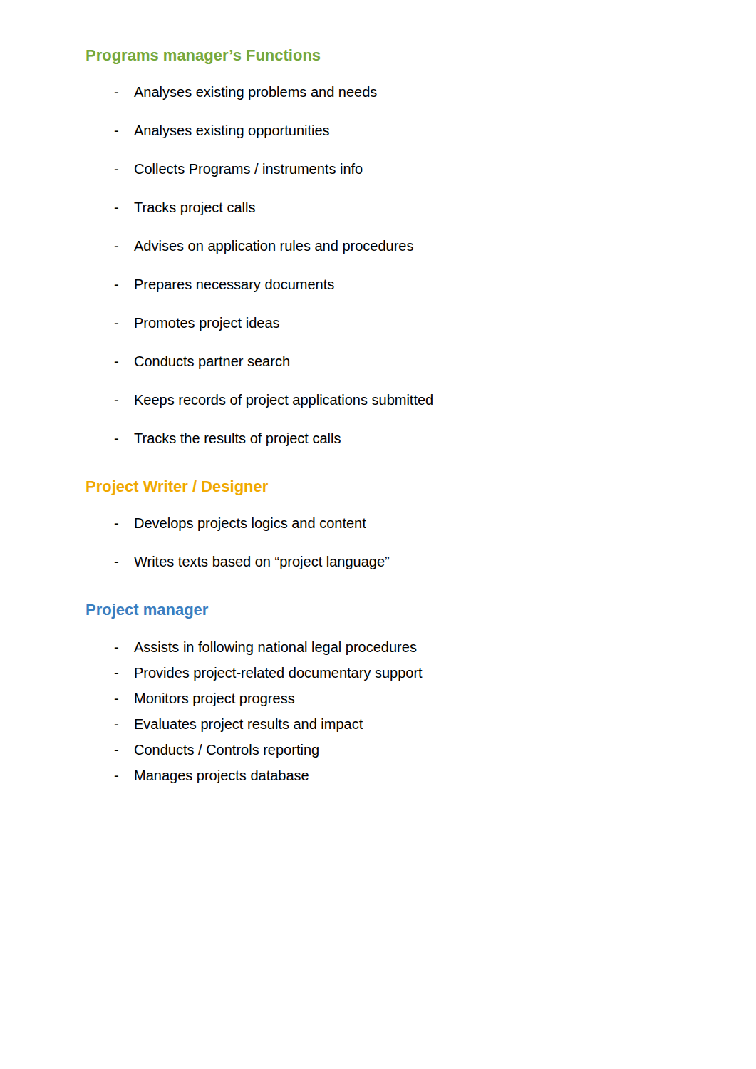Programs manager’s Functions
Analyses existing problems and needs
Analyses existing opportunities
Collects Programs / instruments info
Tracks project calls
Advises on application rules and procedures
Prepares necessary documents
Promotes project ideas
Conducts partner search
Keeps records of project applications submitted
Tracks the results of project calls
Project Writer / Designer
Develops projects logics and content
Writes texts based on “project language”
Project manager
Assists in following national legal procedures
Provides project-related documentary support
Monitors project progress
Evaluates project results and impact
Conducts / Controls reporting
Manages projects database